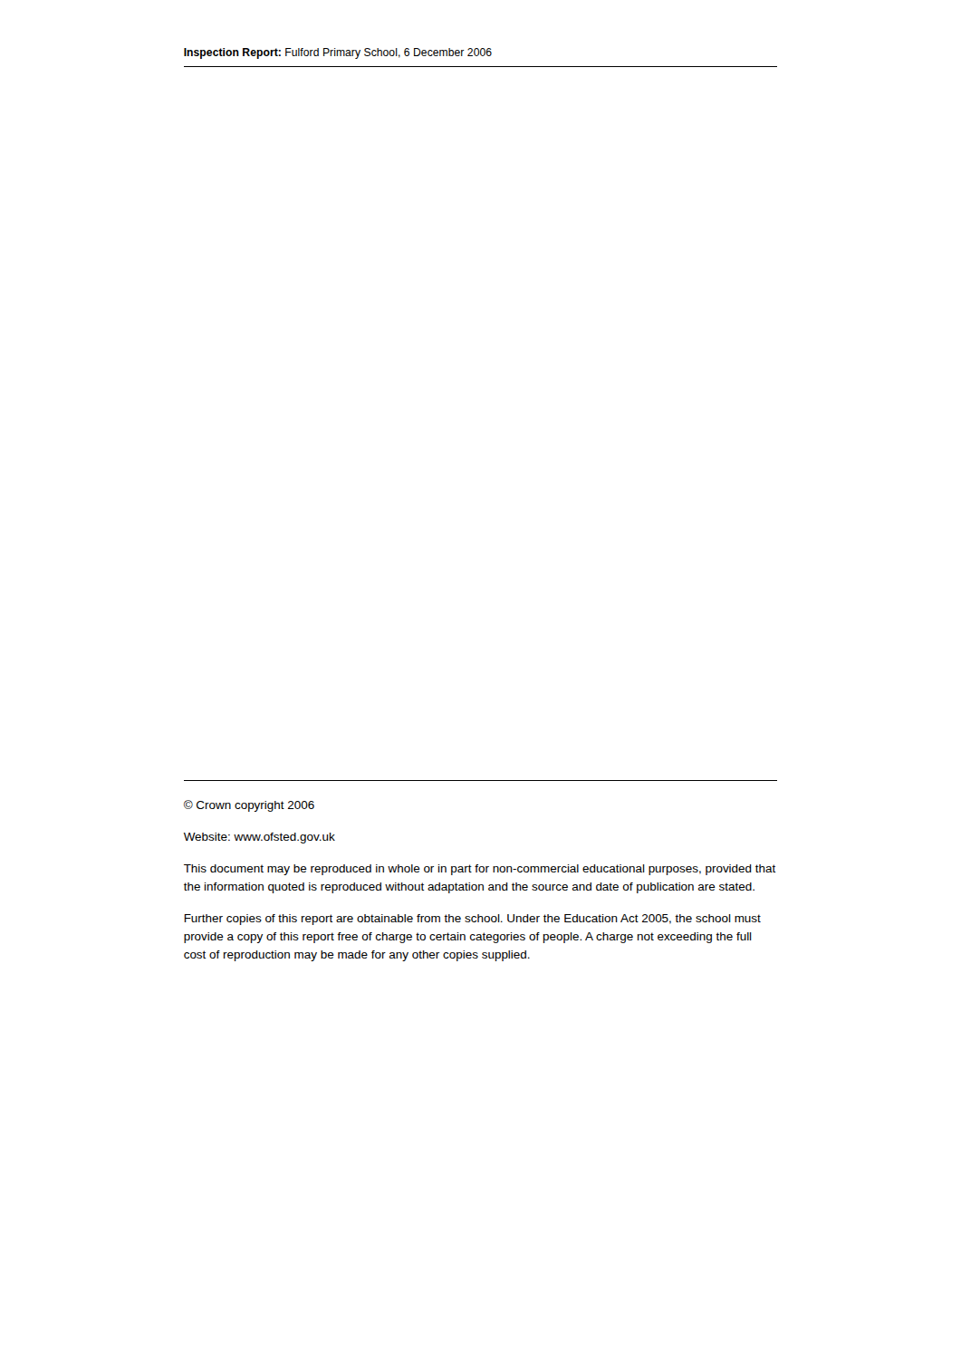Inspection Report: Fulford Primary School, 6 December 2006
© Crown copyright 2006
Website: www.ofsted.gov.uk
This document may be reproduced in whole or in part for non-commercial educational purposes, provided that the information quoted is reproduced without adaptation and the source and date of publication are stated.
Further copies of this report are obtainable from the school. Under the Education Act 2005, the school must provide a copy of this report free of charge to certain categories of people. A charge not exceeding the full cost of reproduction may be made for any other copies supplied.